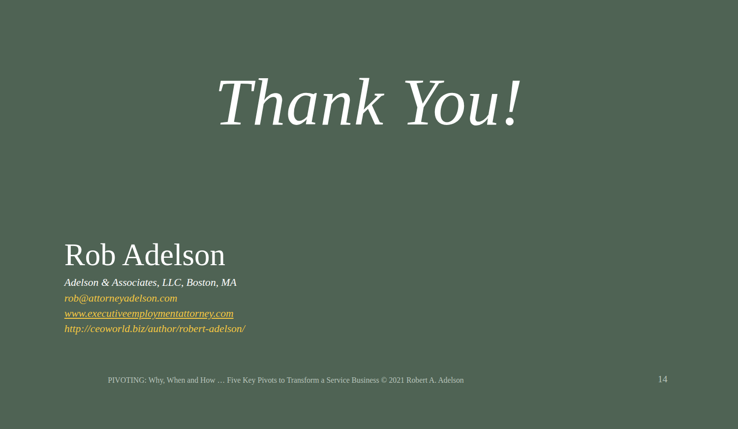Thank You!
Rob Adelson
Adelson & Associates, LLC, Boston, MA
rob@attorneyadelson.com
www.executiveemploymentattorney.com
http://ceoworld.biz/author/robert-adelson/
PIVOTING: Why, When and How … Five Key Pivots to Transform a Service Business © 2021 Robert A. Adelson 14